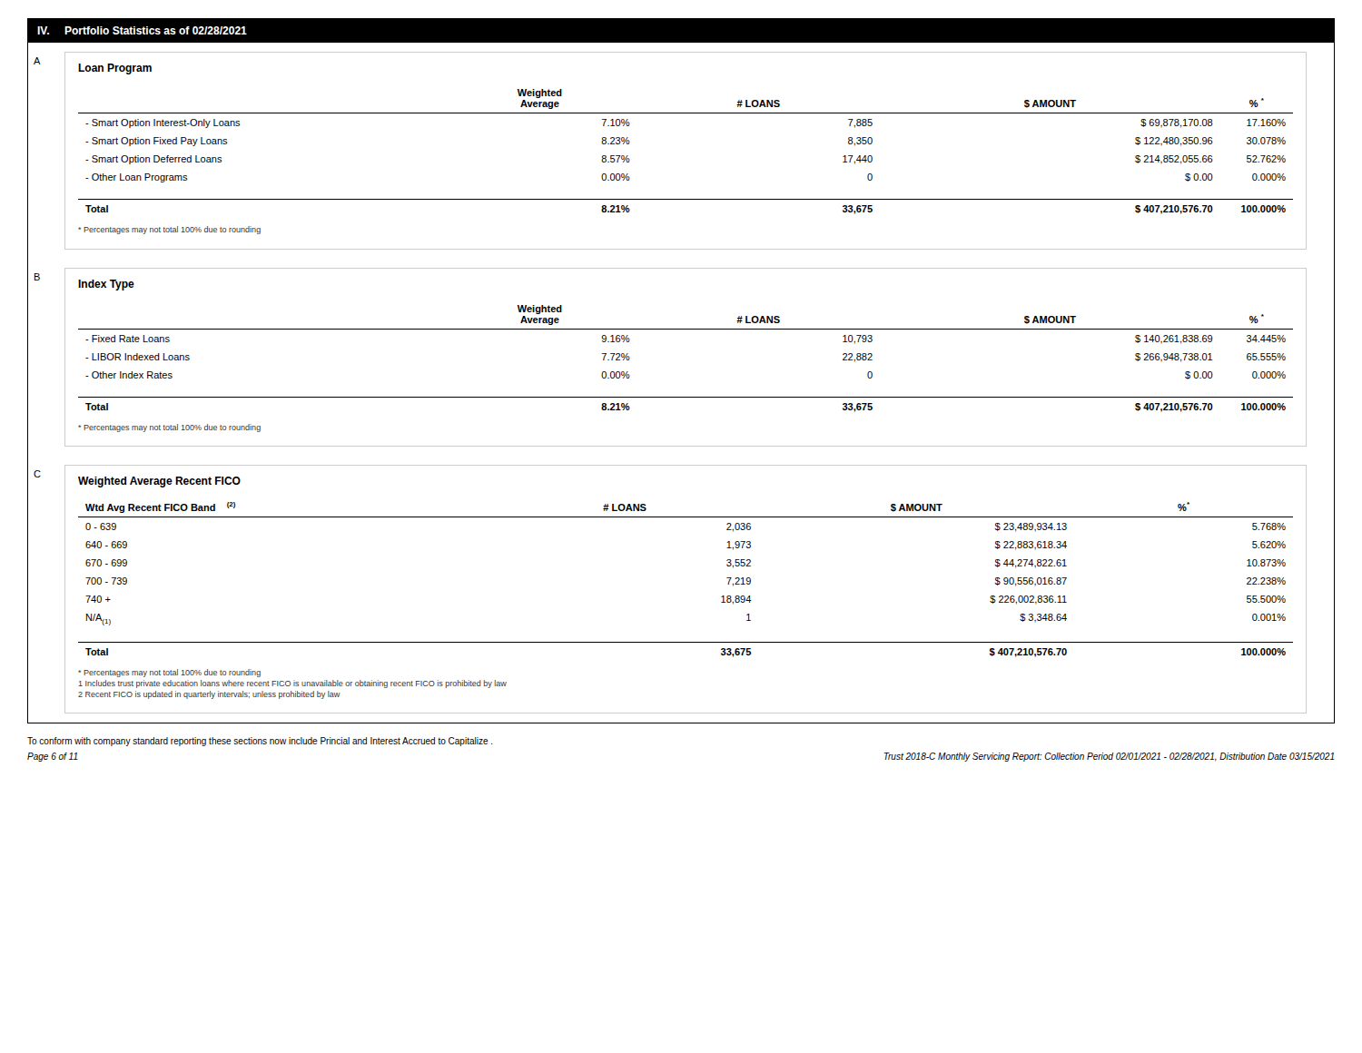IV. Portfolio Statistics as of 02/28/2021
A
Loan Program
| | Weighted Average | # LOANS | $ AMOUNT | % * |
| --- | --- | --- | --- | --- |
| - Smart Option Interest-Only Loans | 7.10% | 7,885 | $ 69,878,170.08 | 17.160% |
| - Smart Option Fixed Pay Loans | 8.23% | 8,350 | $ 122,480,350.96 | 30.078% |
| - Smart Option Deferred Loans | 8.57% | 17,440 | $ 214,852,055.66 | 52.762% |
| - Other Loan Programs | 0.00% | 0 | $ 0.00 | 0.000% |
| Total | 8.21% | 33,675 | $ 407,210,576.70 | 100.000% |
* Percentages may not total 100% due to rounding
B
Index Type
| | Weighted Average | # LOANS | $ AMOUNT | % * |
| --- | --- | --- | --- | --- |
| - Fixed Rate Loans | 9.16% | 10,793 | $ 140,261,838.69 | 34.445% |
| - LIBOR Indexed Loans | 7.72% | 22,882 | $ 266,948,738.01 | 65.555% |
| - Other Index Rates | 0.00% | 0 | $ 0.00 | 0.000% |
| Total | 8.21% | 33,675 | $ 407,210,576.70 | 100.000% |
* Percentages may not total 100% due to rounding
C
Weighted Average Recent FICO
| Wtd Avg Recent FICO Band (2) | # LOANS | $ AMOUNT | % * |
| --- | --- | --- | --- |
| 0 - 639 | 2,036 | $ 23,489,934.13 | 5.768% |
| 640 - 669 | 1,973 | $ 22,883,618.34 | 5.620% |
| 670 - 699 | 3,552 | $ 44,274,822.61 | 10.873% |
| 700 - 739 | 7,219 | $ 90,556,016.87 | 22.238% |
| 740 + | 18,894 | $ 226,002,836.11 | 55.500% |
| N/A (1) | 1 | $ 3,348.64 | 0.001% |
| Total | 33,675 | $ 407,210,576.70 | 100.000% |
* Percentages may not total 100% due to rounding
1 Includes trust private education loans where recent FICO is unavailable or obtaining recent FICO is prohibited by law
2 Recent FICO is updated in quarterly intervals; unless prohibited by law
To conform with company standard reporting these sections now include Princial and Interest Accrued to Capitalize .
Page 6 of 11
Trust 2018-C Monthly Servicing Report: Collection Period 02/01/2021 - 02/28/2021, Distribution Date 03/15/2021